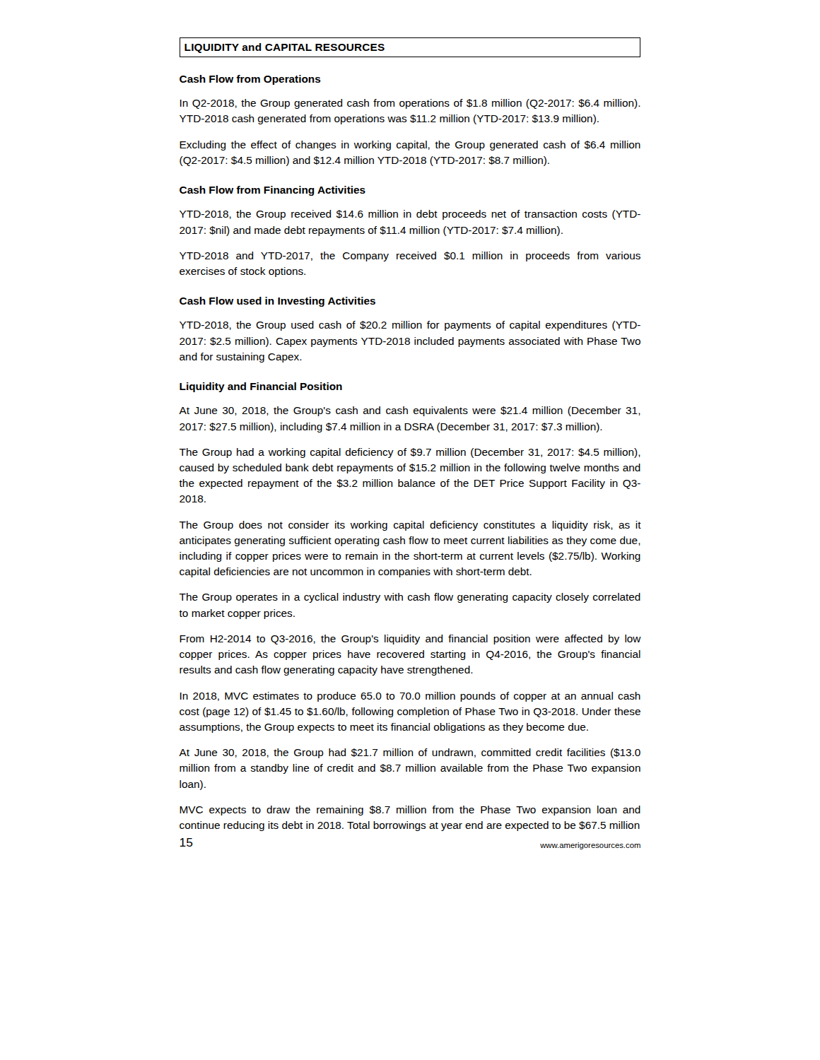LIQUIDITY and CAPITAL RESOURCES
Cash Flow from Operations
In Q2-2018, the Group generated cash from operations of $1.8 million (Q2-2017: $6.4 million). YTD-2018 cash generated from operations was $11.2 million (YTD-2017: $13.9 million).
Excluding the effect of changes in working capital, the Group generated cash of $6.4 million (Q2-2017: $4.5 million) and $12.4 million YTD-2018 (YTD-2017: $8.7 million).
Cash Flow from Financing Activities
YTD-2018, the Group received $14.6 million in debt proceeds net of transaction costs (YTD-2017: $nil) and made debt repayments of $11.4 million (YTD-2017: $7.4 million).
YTD-2018 and YTD-2017, the Company received $0.1 million in proceeds from various exercises of stock options.
Cash Flow used in Investing Activities
YTD-2018, the Group used cash of $20.2 million for payments of capital expenditures (YTD-2017: $2.5 million). Capex payments YTD-2018 included payments associated with Phase Two and for sustaining Capex.
Liquidity and Financial Position
At June 30, 2018, the Group's cash and cash equivalents were $21.4 million (December 31, 2017: $27.5 million), including $7.4 million in a DSRA (December 31, 2017: $7.3 million).
The Group had a working capital deficiency of $9.7 million (December 31, 2017: $4.5 million), caused by scheduled bank debt repayments of $15.2 million in the following twelve months and the expected repayment of the $3.2 million balance of the DET Price Support Facility in Q3-2018.
The Group does not consider its working capital deficiency constitutes a liquidity risk, as it anticipates generating sufficient operating cash flow to meet current liabilities as they come due, including if copper prices were to remain in the short-term at current levels ($2.75/lb). Working capital deficiencies are not uncommon in companies with short-term debt.
The Group operates in a cyclical industry with cash flow generating capacity closely correlated to market copper prices.
From H2-2014 to Q3-2016, the Group's liquidity and financial position were affected by low copper prices. As copper prices have recovered starting in Q4-2016, the Group's financial results and cash flow generating capacity have strengthened.
In 2018, MVC estimates to produce 65.0 to 70.0 million pounds of copper at an annual cash cost (page 12) of $1.45 to $1.60/lb, following completion of Phase Two in Q3-2018. Under these assumptions, the Group expects to meet its financial obligations as they become due.
At June 30, 2018, the Group had $21.7 million of undrawn, committed credit facilities ($13.0 million from a standby line of credit and $8.7 million available from the Phase Two expansion loan).
MVC expects to draw the remaining $8.7 million from the Phase Two expansion loan and continue reducing its debt in 2018. Total borrowings at year end are expected to be $67.5 million
15 www.amerigoresources.com